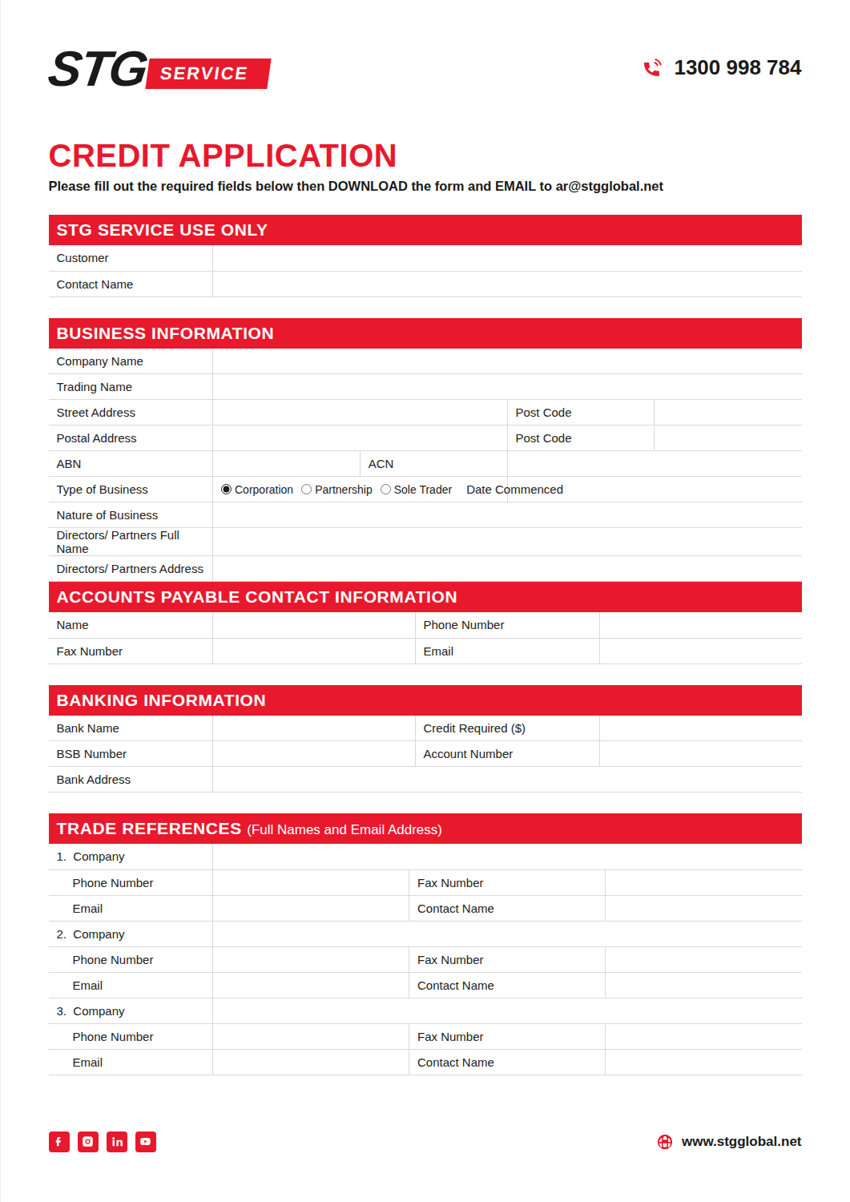STG
SERVICE
1300 998 784
Credit Application
Please fill out the required fields below then DOWNLOAD the form and EMAIL to ar@stgglobal.net
STG Service Use Only
| Customer | |
| Contact Name | |
Business Information
| Company Name | |
| Trading Name | |
| Street Address | | Post Code | |
| Postal Address | | Post Code | |
| ABN | | ACN | |
| Type of Business | Corporation Partnership Sole Trader Date Commenced | |
| Nature of Business | |
| Directors/ Partners Full Name | |
| Directors/ Partners Address | |
Accounts Payable Contact Information
| Name | | Phone Number | |
| Fax Number | | Email | |
Banking Information
| Bank Name | | Credit Required ($) | |
| BSB Number | | Account Number | |
| Bank Address | |
Trade References (Full Names and Email Address)
| 1. Company | |
| Phone Number | | Fax Number | |
| Email | | Contact Name | |
| 2. Company | |
| Phone Number | | Fax Number | |
| Email | | Contact Name | |
| 3. Company | |
| Phone Number | | Fax Number | |
| Email | | Contact Name | |
www.stgglobal.net